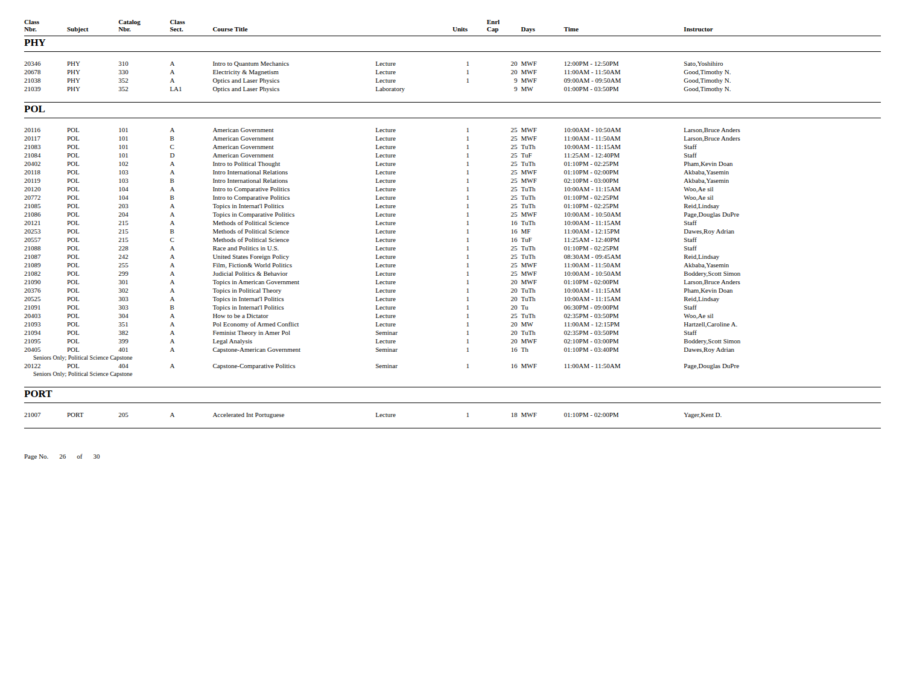| Class Nbr. | Subject | Catalog Nbr. | Class Sect. | Course Title | | Units | Enrl Cap | Days | Time | Instructor |
| --- | --- | --- | --- | --- | --- | --- | --- | --- | --- | --- |
| PHY |
| 20346 | PHY | 310 | A | Intro to Quantum Mechanics | Lecture | 1 | 20 | MWF | 12:00PM - 12:50PM | Sato,Yoshihiro |
| 20678 | PHY | 330 | A | Electricity & Magnetism | Lecture | 1 | 20 | MWF | 11:00AM - 11:50AM | Good,Timothy N. |
| 21038 | PHY | 352 | A | Optics and Laser Physics | Lecture | 1 | 9 | MWF | 09:00AM - 09:50AM | Good,Timothy N. |
| 21039 | PHY | 352 | LA1 | Optics and Laser Physics | Laboratory | | 9 | MW | 01:00PM - 03:50PM | Good,Timothy N. |
| POL |
| 20116 | POL | 101 | A | American Government | Lecture | 1 | 25 | MWF | 10:00AM - 10:50AM | Larson,Bruce Anders |
| 20117 | POL | 101 | B | American Government | Lecture | 1 | 25 | MWF | 11:00AM - 11:50AM | Larson,Bruce Anders |
| 21083 | POL | 101 | C | American Government | Lecture | 1 | 25 | TuTh | 10:00AM - 11:15AM | Staff |
| 21084 | POL | 101 | D | American Government | Lecture | 1 | 25 | TuF | 11:25AM - 12:40PM | Staff |
| 20402 | POL | 102 | A | Intro to Political Thought | Lecture | 1 | 25 | TuTh | 01:10PM - 02:25PM | Pham,Kevin Doan |
| 20118 | POL | 103 | A | Intro International Relations | Lecture | 1 | 25 | MWF | 01:10PM - 02:00PM | Akbaba,Yasemin |
| 20119 | POL | 103 | B | Intro International Relations | Lecture | 1 | 25 | MWF | 02:10PM - 03:00PM | Akbaba,Yasemin |
| 20120 | POL | 104 | A | Intro to Comparative Politics | Lecture | 1 | 25 | TuTh | 10:00AM - 11:15AM | Woo,Ae sil |
| 20772 | POL | 104 | B | Intro to Comparative Politics | Lecture | 1 | 25 | TuTh | 01:10PM - 02:25PM | Woo,Ae sil |
| 21085 | POL | 203 | A | Topics in Internat'l Politics | Lecture | 1 | 25 | TuTh | 01:10PM - 02:25PM | Reid,Lindsay |
| 21086 | POL | 204 | A | Topics in Comparative Politics | Lecture | 1 | 25 | MWF | 10:00AM - 10:50AM | Page,Douglas DuPre |
| 20121 | POL | 215 | A | Methods of Political Science | Lecture | 1 | 16 | TuTh | 10:00AM - 11:15AM | Staff |
| 20253 | POL | 215 | B | Methods of Political Science | Lecture | 1 | 16 | MF | 11:00AM - 12:15PM | Dawes,Roy Adrian |
| 20557 | POL | 215 | C | Methods of Political Science | Lecture | 1 | 16 | TuF | 11:25AM - 12:40PM | Staff |
| 21088 | POL | 228 | A | Race and Politics in U.S. | Lecture | 1 | 25 | TuTh | 01:10PM - 02:25PM | Staff |
| 21087 | POL | 242 | A | United States Foreign Policy | Lecture | 1 | 25 | TuTh | 08:30AM - 09:45AM | Reid,Lindsay |
| 21089 | POL | 255 | A | Film, Fiction& World Politics | Lecture | 1 | 25 | MWF | 11:00AM - 11:50AM | Akbaba,Yasemin |
| 21082 | POL | 299 | A | Judicial Politics & Behavior | Lecture | 1 | 25 | MWF | 10:00AM - 10:50AM | Boddery,Scott Simon |
| 21090 | POL | 301 | A | Topics in American Government | Lecture | 1 | 20 | MWF | 01:10PM - 02:00PM | Larson,Bruce Anders |
| 20376 | POL | 302 | A | Topics in Political Theory | Lecture | 1 | 20 | TuTh | 10:00AM - 11:15AM | Pham,Kevin Doan |
| 20525 | POL | 303 | A | Topics in Internat'l Politics | Lecture | 1 | 20 | TuTh | 10:00AM - 11:15AM | Reid,Lindsay |
| 21091 | POL | 303 | B | Topics in Internat'l Politics | Lecture | 1 | 20 | Tu | 06:30PM - 09:00PM | Staff |
| 20403 | POL | 304 | A | How to be a Dictator | Lecture | 1 | 25 | TuTh | 02:35PM - 03:50PM | Woo,Ae sil |
| 21093 | POL | 351 | A | Pol Economy of Armed Conflict | Lecture | 1 | 20 | MW | 11:00AM - 12:15PM | Hartzell,Caroline A. |
| 21094 | POL | 382 | A | Feminist Theory in Amer Pol | Seminar | 1 | 20 | TuTh | 02:35PM - 03:50PM | Staff |
| 21095 | POL | 399 | A | Legal Analysis | Lecture | 1 | 20 | MWF | 02:10PM - 03:00PM | Boddery,Scott Simon |
| 20405 | POL | 401 | A | Capstone-American Government | Seminar | 1 | 16 | Th | 01:10PM - 03:40PM | Dawes,Roy Adrian |
| Seniors Only; Political Science Capstone |
| 20122 | POL | 404 | A | Capstone-Comparative Politics | Seminar | 1 | 16 | MWF | 11:00AM - 11:50AM | Page,Douglas DuPre |
| Seniors Only; Political Science Capstone |
| PORT |
| 21007 | PORT | 205 | A | Accelerated Int Portuguese | Lecture | 1 | 18 | MWF | 01:10PM - 02:00PM | Yager,Kent D. |
Page No. 26 of 30